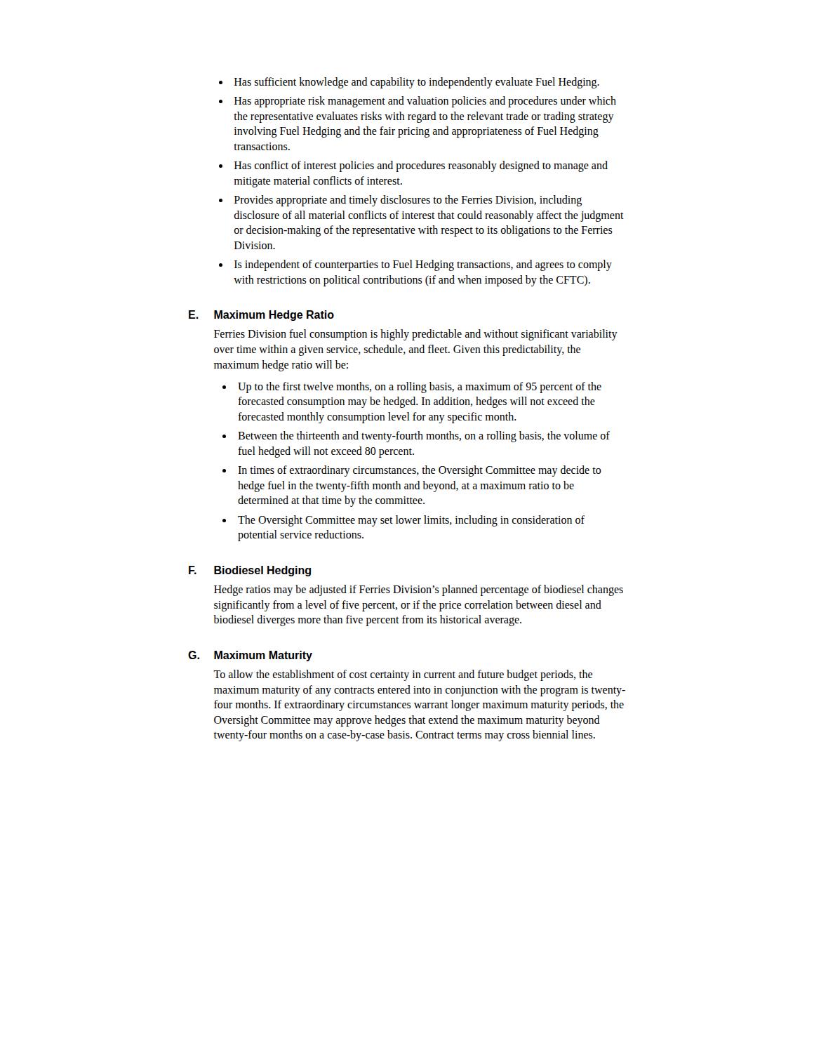Has sufficient knowledge and capability to independently evaluate Fuel Hedging.
Has appropriate risk management and valuation policies and procedures under which the representative evaluates risks with regard to the relevant trade or trading strategy involving Fuel Hedging and the fair pricing and appropriateness of Fuel Hedging transactions.
Has conflict of interest policies and procedures reasonably designed to manage and mitigate material conflicts of interest.
Provides appropriate and timely disclosures to the Ferries Division, including disclosure of all material conflicts of interest that could reasonably affect the judgment or decision-making of the representative with respect to its obligations to the Ferries Division.
Is independent of counterparties to Fuel Hedging transactions, and agrees to comply with restrictions on political contributions (if and when imposed by the CFTC).
E. Maximum Hedge Ratio
Ferries Division fuel consumption is highly predictable and without significant variability over time within a given service, schedule, and fleet. Given this predictability, the maximum hedge ratio will be:
Up to the first twelve months, on a rolling basis, a maximum of 95 percent of the forecasted consumption may be hedged. In addition, hedges will not exceed the forecasted monthly consumption level for any specific month.
Between the thirteenth and twenty-fourth months, on a rolling basis, the volume of fuel hedged will not exceed 80 percent.
In times of extraordinary circumstances, the Oversight Committee may decide to hedge fuel in the twenty-fifth month and beyond, at a maximum ratio to be determined at that time by the committee.
The Oversight Committee may set lower limits, including in consideration of potential service reductions.
F. Biodiesel Hedging
Hedge ratios may be adjusted if Ferries Division’s planned percentage of biodiesel changes significantly from a level of five percent, or if the price correlation between diesel and biodiesel diverges more than five percent from its historical average.
G. Maximum Maturity
To allow the establishment of cost certainty in current and future budget periods, the maximum maturity of any contracts entered into in conjunction with the program is twenty-four months. If extraordinary circumstances warrant longer maximum maturity periods, the Oversight Committee may approve hedges that extend the maximum maturity beyond twenty-four months on a case-by-case basis. Contract terms may cross biennial lines.